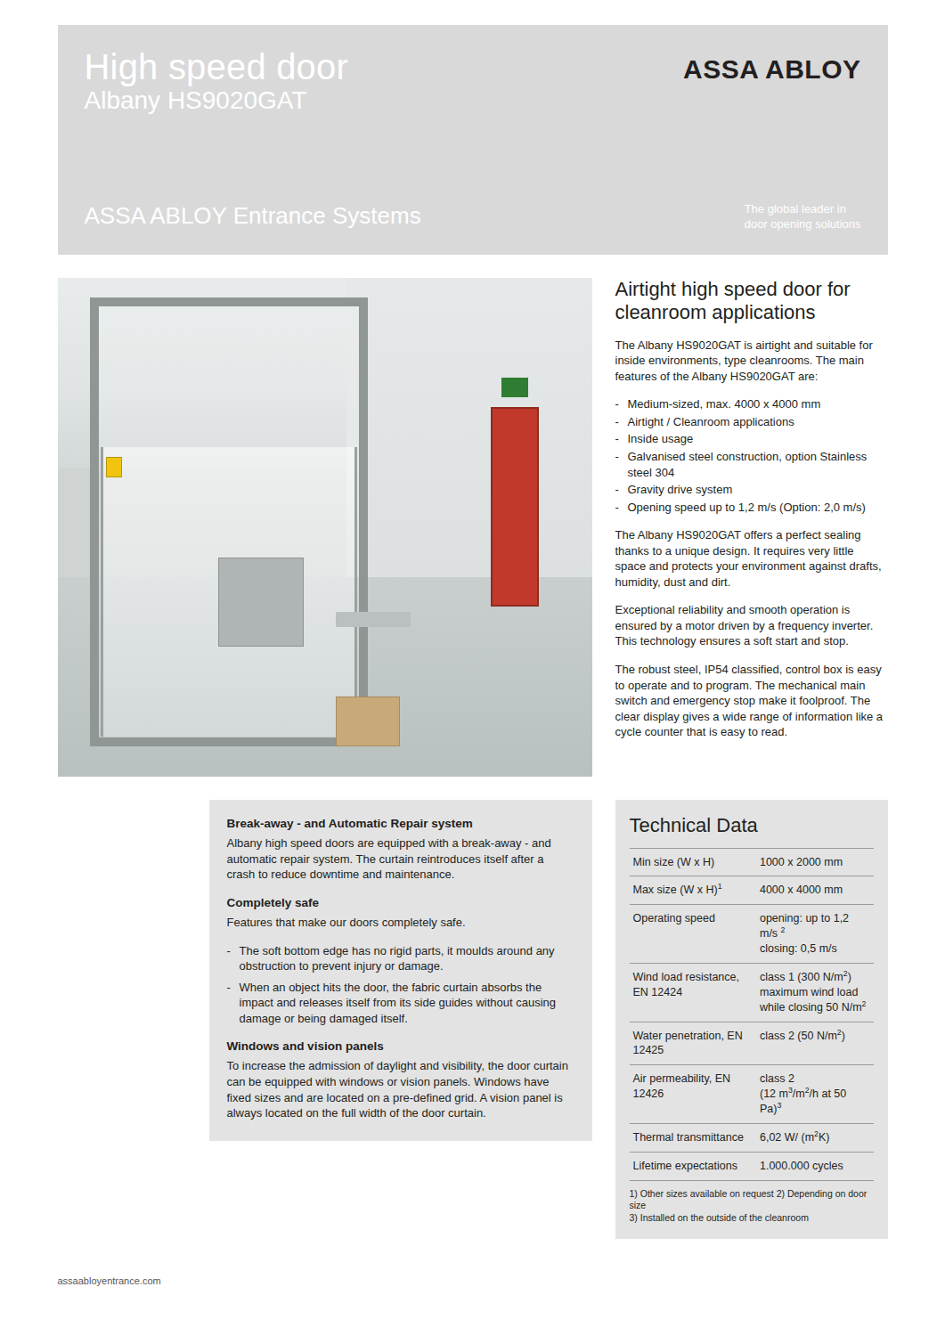ASSA ABLOY
High speed door
Albany HS9020GAT
ASSA ABLOY Entrance Systems
The global leader in
door opening solutions
Airtight high speed door for
cleanroom applications
The Albany HS9020GAT is airtight and suitable for inside environments, type cleanrooms. The main features of the Albany HS9020GAT are:
Medium-sized, max. 4000 x 4000 mm
Airtight / Cleanroom applications
Inside usage
Galvanised steel construction, option Stainless steel 304
Gravity drive system
Opening speed up to 1,2 m/s (Option: 2,0 m/s)
The Albany HS9020GAT offers a perfect sealing thanks to a unique design. It requires very little space and protects your environment against drafts, humidity, dust and dirt.
Exceptional reliability and smooth operation is ensured by a motor driven by a frequency inverter. This technology ensures a soft start and stop.
The robust steel, IP54 classified, control box is easy to operate and to program. The mechanical main switch and emergency stop make it foolproof. The clear display gives a wide range of information like a cycle counter that is easy to read.
Break-away - and Automatic Repair system
Albany high speed doors are equipped with a break-away - and automatic repair system. The curtain reintroduces itself after a crash to reduce downtime and maintenance.
Completely safe
Features that make our doors completely safe.
The soft bottom edge has no rigid parts, it moulds around any obstruction to prevent injury or damage.
When an object hits the door, the fabric curtain absorbs the impact and releases itself from its side guides without causing damage or being damaged itself.
Windows and vision panels
To increase the admission of daylight and visibility, the door curtain can be equipped with windows or vision panels. Windows have fixed sizes and are located on a pre-defined grid. A vision panel is always located on the full width of the door curtain.
Technical Data
| Min size (W x H) | 1000 x 2000 mm |
| Max size (W x H) 1 | 4000 x 4000 mm |
| Operating speed | opening: up to 1,2 m/s 2 closing: 0,5 m/s |
| Wind load resistance, EN 12424 | class 1 (300 N/m 2 ) maximum wind load while closing 50 N/m 2 |
| Water penetration, EN 12425 | class 2 (50 N/m 2 ) |
| Air permeability, EN 12426 | class 2 (12 m 3 /m 2 /h at 50 Pa) 3 |
| Thermal transmittance | 6,02 W/ (m 2 K) |
| Lifetime expectations | 1.000.000 cycles |
1) Other sizes available on request 2) Depending on door size
3) Installed on the outside of the cleanroom
assaabloyentrance.com